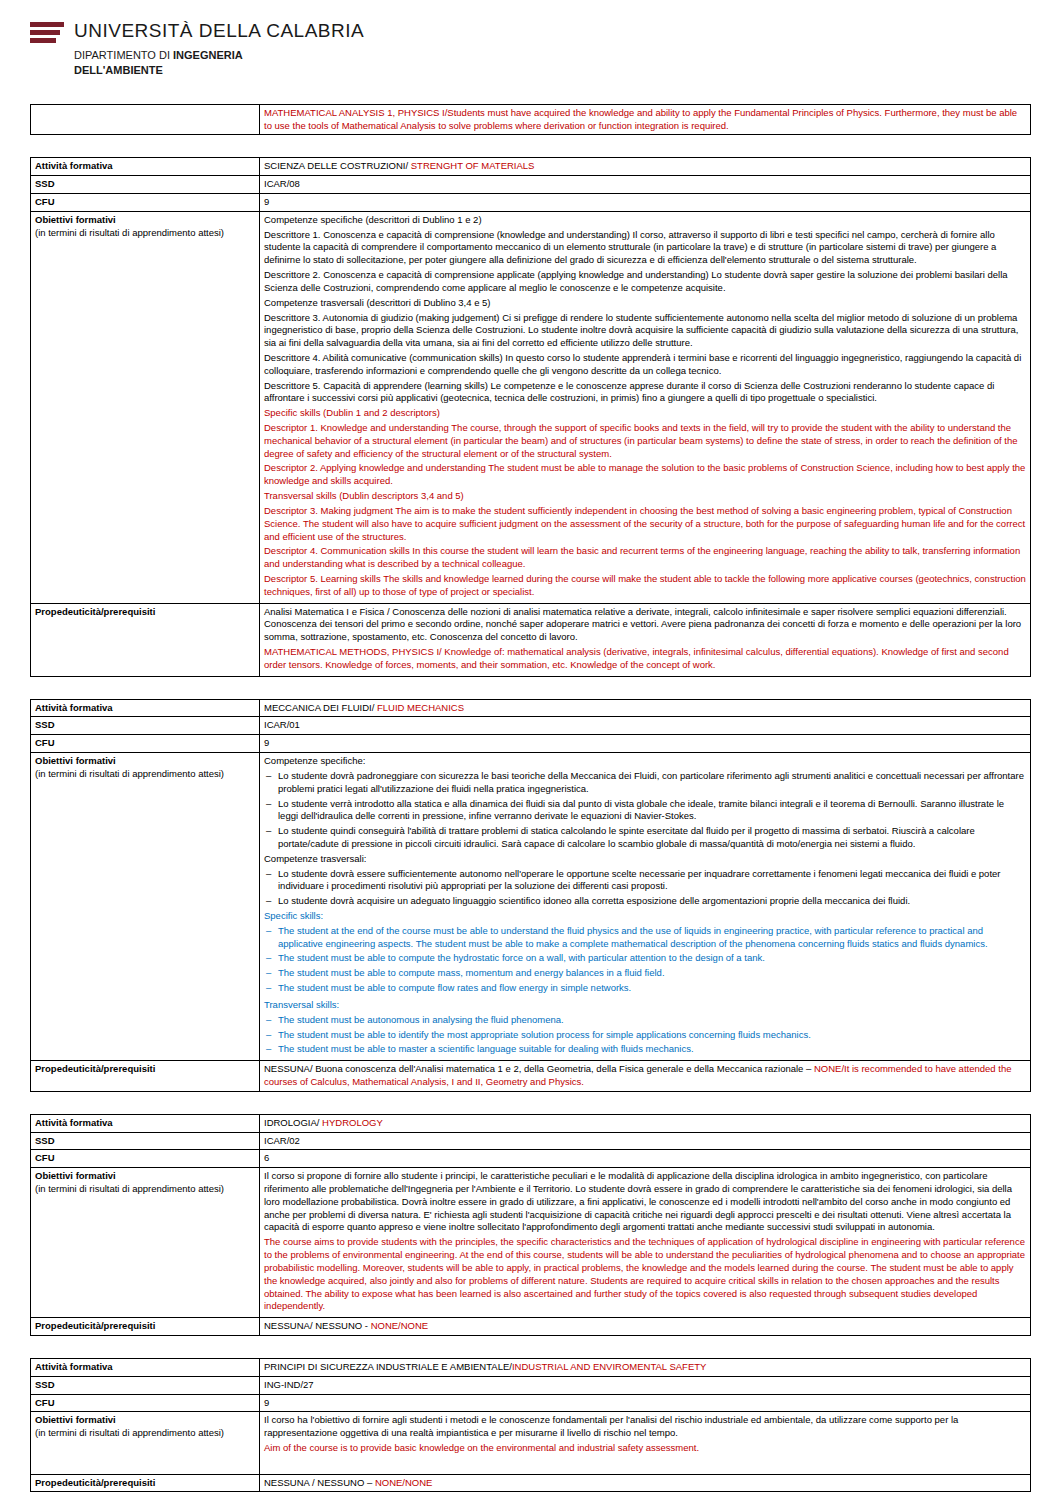UNIVERSITÀ DELLA CALABRIA
DIPARTIMENTO DI INGEGNERIA
DELL'AMBIENTE
| | MATHEMATICAL ANALYSIS 1, PHYSICS I/Students must have acquired the knowledge and ability to apply the Fundamental Principles of Physics. Furthermore, they must be able to use the tools of Mathematical Analysis to solve problems where derivation or function integration is required. |
| Attività formativa | SCIENZA DELLE COSTRUZIONI/ STRENGHT OF MATERIALS |
| SSD | ICAR/08 |
| CFU | 9 |
| Obiettivi formativi (in termini di risultati di apprendimento attesi) | Competenze specifiche (descrittori di Dublino 1 e 2) Descrittore 1. Conoscenza e capacità di comprensione (knowledge and understanding) Il corso, attraverso il supporto di libri e testi specifici nel campo, cercherà di fornire allo studente la capacità di comprendere il comportamento meccanico di un elemento strutturale (in particolare la trave) e di strutture (in particolare sistemi di trave) per giungere a definirne lo stato di sollecitazione, per poter giungere alla definizione del grado di sicurezza e di efficienza dell'elemento strutturale o del sistema strutturale. Descrittore 2. Conoscenza e capacità di comprensione applicate (applying knowledge and understanding) Lo studente dovrà saper gestire la soluzione dei problemi basilari della Scienza delle Costruzioni, comprendendo come applicare al meglio le conoscenze e le competenze acquisite. Competenze trasversali (descrittori di Dublino 3,4 e 5) Descrittore 3. Autonomia di giudizio (making judgement) Ci si prefigge di rendere lo studente sufficientemente autonomo nella scelta del miglior metodo di soluzione di un problema ingegneristico di base, proprio della Scienza delle Costruzioni. Lo studente inoltre dovrà acquisire la sufficiente capacità di giudizio sulla valutazione della sicurezza di una struttura, sia ai fini della salvaguardia della vita umana, sia ai fini del corretto ed efficiente utilizzo delle strutture. Descrittore 4. Abilità comunicative (communication skills) In questo corso lo studente apprenderà i termini base e ricorrenti del linguaggio ingegneristico, raggiungendo la capacità di colloquiare, trasferendo informazioni e comprendendo quelle che gli vengono descritte da un collega tecnico. Descrittore 5. Capacità di apprendere (learning skills) Le competenze e le conoscenze apprese durante il corso di Scienza delle Costruzioni renderanno lo studente capace di affrontare i successivi corsi più applicativi (geotecnica, tecnica delle costruzioni, in primis) fino a giungere a quelli di tipo progettuale o specialistici. Specific skills (Dublin 1 and 2 descriptors) Descriptor 1. Knowledge and understanding The course, through the support of specific books and texts in the field, will try to provide the student with the ability to understand the mechanical behavior of a structural element (in particular the beam) and of structures (in particular beam systems) to define the state of stress, in order to reach the definition of the degree of safety and efficiency of the structural element or of the structural system. Descriptor 2. Applying knowledge and understanding The student must be able to manage the solution to the basic problems of Construction Science, including how to best apply the knowledge and skills acquired. Transversal skills (Dublin descriptors 3,4 and 5) Descriptor 3. Making judgment The aim is to make the student sufficiently independent in choosing the best method of solving a basic engineering problem, typical of Construction Science. The student will also have to acquire sufficient judgment on the assessment of the security of a structure, both for the purpose of safeguarding human life and for the correct and efficient use of the structures. Descriptor 4. Communication skills In this course the student will learn the basic and recurrent terms of the engineering language, reaching the ability to talk, transferring information and understanding what is described by a technical colleague. Descriptor 5. Learning skills The skills and knowledge learned during the course will make the student able to tackle the following more applicative courses (geotechnics, construction techniques, first of all) up to those of type of project or specialist. |
| Propedeuticità/prerequisiti | Analisi Matematica I e Fisica / Conoscenza delle nozioni di analisi matematica relative a derivate, integrali, calcolo infinitesimale e saper risolvere semplici equazioni differenziali. Conoscenza dei tensori del primo e secondo ordine, nonché saper adoperare matrici e vettori. Avere piena padronanza dei concetti di forza e momento e delle operazioni per la loro somma, sottrazione, spostamento, etc. Conoscenza del concetto di lavoro. MATHEMATICAL METHODS, PHYSICS I/ Knowledge of: mathematical analysis (derivative, integrals, infinitesimal calculus, differential equations). Knowledge of first and second order tensors. Knowledge of forces, moments, and their sommation, etc. Knowledge of the concept of work. |
| Attività formativa | MECCANICA DEI FLUIDI/ FLUID MECHANICS |
| SSD | ICAR/01 |
| CFU | 9 |
| Obiettivi formativi (in termini di risultati di apprendimento attesi) | Competenze specifiche: Lo studente dovrà padroneggiare con sicurezza le basi teoriche della Meccanica dei Fluidi, con particolare riferimento agli strumenti analitici e concettuali necessari per affrontare problemi pratici legati all'utilizzazione dei fluidi nella pratica ingegneristica. Lo studente verrà introdotto alla statica e alla dinamica dei fluidi sia dal punto di vista globale che ideale, tramite bilanci integrali e il teorema di Bernoulli. Saranno illustrate le leggi dell'idraulica delle correnti in pressione, infine verranno derivate le equazioni di Navier-Stokes. Lo studente quindi conseguirà l'abilità di trattare problemi di statica calcolando le spinte esercitate dal fluido per il progetto di massima di serbatoi. Riuscirà a calcolare portate/cadute di pressione in piccoli circuiti idraulici. Sarà capace di calcolare lo scambio globale di massa/quantità di moto/energia nei sistemi a fluido. Competenze trasversali: Lo studente dovrà essere sufficientemente autonomo nell'operare le opportune scelte necessarie per inquadrare correttamente i fenomeni legati meccanica dei fluidi e poter individuare i procedimenti risolutivi più appropriati per la soluzione dei differenti casi proposti. Lo studente dovrà acquisire un adeguato linguaggio scientifico idoneo alla corretta esposizione delle argomentazioni proprie della meccanica dei fluidi. Specific skills: The student at the end of the course must be able to understand the fluid physics and the use of liquids in engineering practice, with particular reference to practical and applicative engineering aspects. The student must be able to make a complete mathematical description of the phenomena concerning fluids statics and fluids dynamics. The student must be able to compute the hydrostatic force on a wall, with particular attention to the design of a tank. The student must be able to compute mass, momentum and energy balances in a fluid field. The student must be able to compute flow rates and flow energy in simple networks. Transversal skills: The student must be autonomous in analysing the fluid phenomena. The student must be able to identify the most appropriate solution process for simple applications concerning fluids mechanics. The student must be able to master a scientific language suitable for dealing with fluids mechanics. |
| Propedeuticità/prerequisiti | NESSUNA/ Buona conoscenza dell'Analisi matematica 1 e 2, della Geometria, della Fisica generale e della Meccanica razionale – NONE/It is recommended to have attended the courses of Calculus, Mathematical Analysis, I and II, Geometry and Physics. |
| Attività formativa | IDROLOGIA/ HYDROLOGY |
| SSD | ICAR/02 |
| CFU | 6 |
| Obiettivi formativi (in termini di risultati di apprendimento attesi) | Il corso si propone di fornire allo studente i principi, le caratteristiche peculiari e le modalità di applicazione della disciplina idrologica in ambito ingegneristico, con particolare riferimento alle problematiche dell'Ingegneria per l'Ambiente e il Territorio. Lo studente dovrà essere in grado di comprendere le caratteristiche sia dei fenomeni idrologici, sia della loro modellazione probabilistica. Dovrà inoltre essere in grado di utilizzare, a fini applicativi, le conoscenze ed i modelli introdotti nell'ambito del corso anche in modo congiunto ed anche per problemi di diversa natura. E' richiesta agli studenti l'acquisizione di capacità critiche nei riguardi degli approcci prescelti e dei risultati ottenuti. Viene altresì accertata la capacità di esporre quanto appreso e viene inoltre sollecitato l'approfondimento degli argomenti trattati anche mediante successivi studi sviluppati in autonomia. The course aims to provide students with the principles, the specific characteristics and the techniques of application of hydrological discipline in engineering with particular reference to the problems of environmental engineering. At the end of this course, students will be able to understand the peculiarities of hydrological phenomena and to choose an appropriate probabilistic modelling. Moreover, students will be able to apply, in practical problems, the knowledge and the models learned during the course. The student must be able to apply the knowledge acquired, also jointly and also for problems of different nature. Students are required to acquire critical skills in relation to the chosen approaches and the results obtained. The ability to expose what has been learned is also ascertained and further study of the topics covered is also requested through subsequent studies developed independently. |
| Propedeuticità/prerequisiti | NESSUNA/ NESSUNO - NONE/NONE |
| Attività formativa | PRINCIPI DI SICUREZZA INDUSTRIALE E AMBIENTALE/ INDUSTRIAL AND ENVIROMENTAL SAFETY |
| SSD | ING-IND/27 |
| CFU | 9 |
| Obiettivi formativi (in termini di risultati di apprendimento attesi) | Il corso ha l'obiettivo di fornire agli studenti i metodi e le conoscenze fondamentali per l'analisi del rischio industriale ed ambientale, da utilizzare come supporto per la rappresentazione oggettiva di una realtà impiantistica e per misurarne il livello di rischio nel tempo. Aim of the course is to provide basic knowledge on the environmental and industrial safety assessment. |
| Propedeuticità/prerequisiti | NESSUNA / NESSUNO – NONE/NONE |